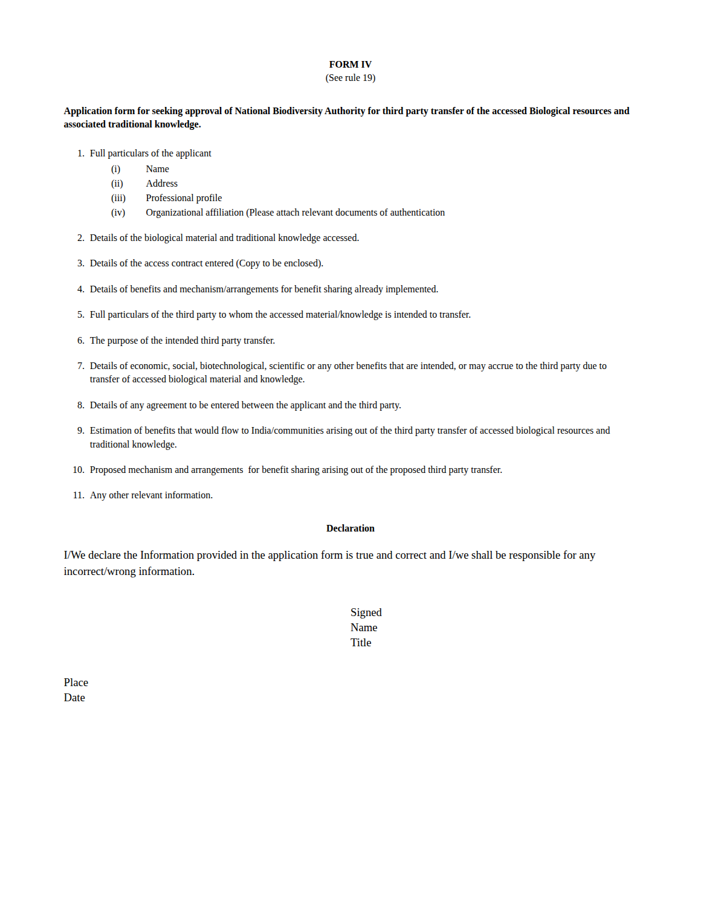FORM IV
(See rule 19)
Application form for seeking approval of National Biodiversity Authority for third party transfer of the accessed Biological resources and associated traditional knowledge.
Full particulars of the applicant
(i) Name
(ii) Address
(iii) Professional profile
(iv) Organizational affiliation (Please attach relevant documents of authentication
Details of the biological material and traditional knowledge accessed.
Details of the access contract entered (Copy to be enclosed).
Details of benefits and mechanism/arrangements for benefit sharing already implemented.
Full particulars of the third party to whom the accessed material/knowledge is intended to transfer.
The purpose of the intended third party transfer.
Details of economic, social, biotechnological, scientific or any other benefits that are intended, or may accrue to the third party due to transfer of accessed biological material and knowledge.
Details of any agreement to be entered between the applicant and the third party.
Estimation of benefits that would flow to India/communities arising out of the third party transfer of accessed biological resources and traditional knowledge.
Proposed mechanism and arrangements for benefit sharing arising out of the proposed third party transfer.
Any other relevant information.
Declaration
I/We declare the Information provided in the application form is true and correct and I/we shall be responsible for any incorrect/wrong information.
Signed
Name
Title
Place
Date